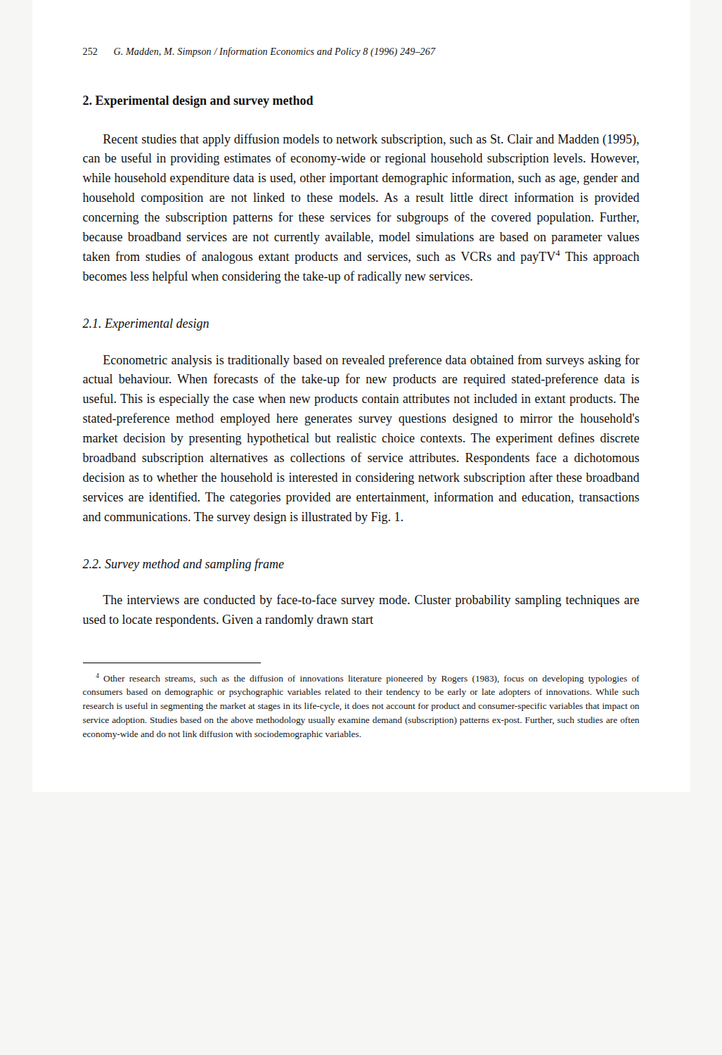252 G. Madden, M. Simpson / Information Economics and Policy 8 (1996) 249–267
2. Experimental design and survey method
Recent studies that apply diffusion models to network subscription, such as St. Clair and Madden (1995), can be useful in providing estimates of economy-wide or regional household subscription levels. However, while household expenditure data is used, other important demographic information, such as age, gender and household composition are not linked to these models. As a result little direct information is provided concerning the subscription patterns for these services for subgroups of the covered population. Further, because broadband services are not currently available, model simulations are based on parameter values taken from studies of analogous extant products and services, such as VCRs and payTV4 This approach becomes less helpful when considering the take-up of radically new services.
2.1. Experimental design
Econometric analysis is traditionally based on revealed preference data obtained from surveys asking for actual behaviour. When forecasts of the take-up for new products are required stated-preference data is useful. This is especially the case when new products contain attributes not included in extant products. The stated-preference method employed here generates survey questions designed to mirror the household's market decision by presenting hypothetical but realistic choice contexts. The experiment defines discrete broadband subscription alternatives as collections of service attributes. Respondents face a dichotomous decision as to whether the household is interested in considering network subscription after these broadband services are identified. The categories provided are entertainment, information and education, transactions and communications. The survey design is illustrated by Fig. 1.
2.2. Survey method and sampling frame
The interviews are conducted by face-to-face survey mode. Cluster probability sampling techniques are used to locate respondents. Given a randomly drawn start
4 Other research streams, such as the diffusion of innovations literature pioneered by Rogers (1983), focus on developing typologies of consumers based on demographic or psychographic variables related to their tendency to be early or late adopters of innovations. While such research is useful in segmenting the market at stages in its life-cycle, it does not account for product and consumer-specific variables that impact on service adoption. Studies based on the above methodology usually examine demand (subscription) patterns ex-post. Further, such studies are often economy-wide and do not link diffusion with sociodemographic variables.